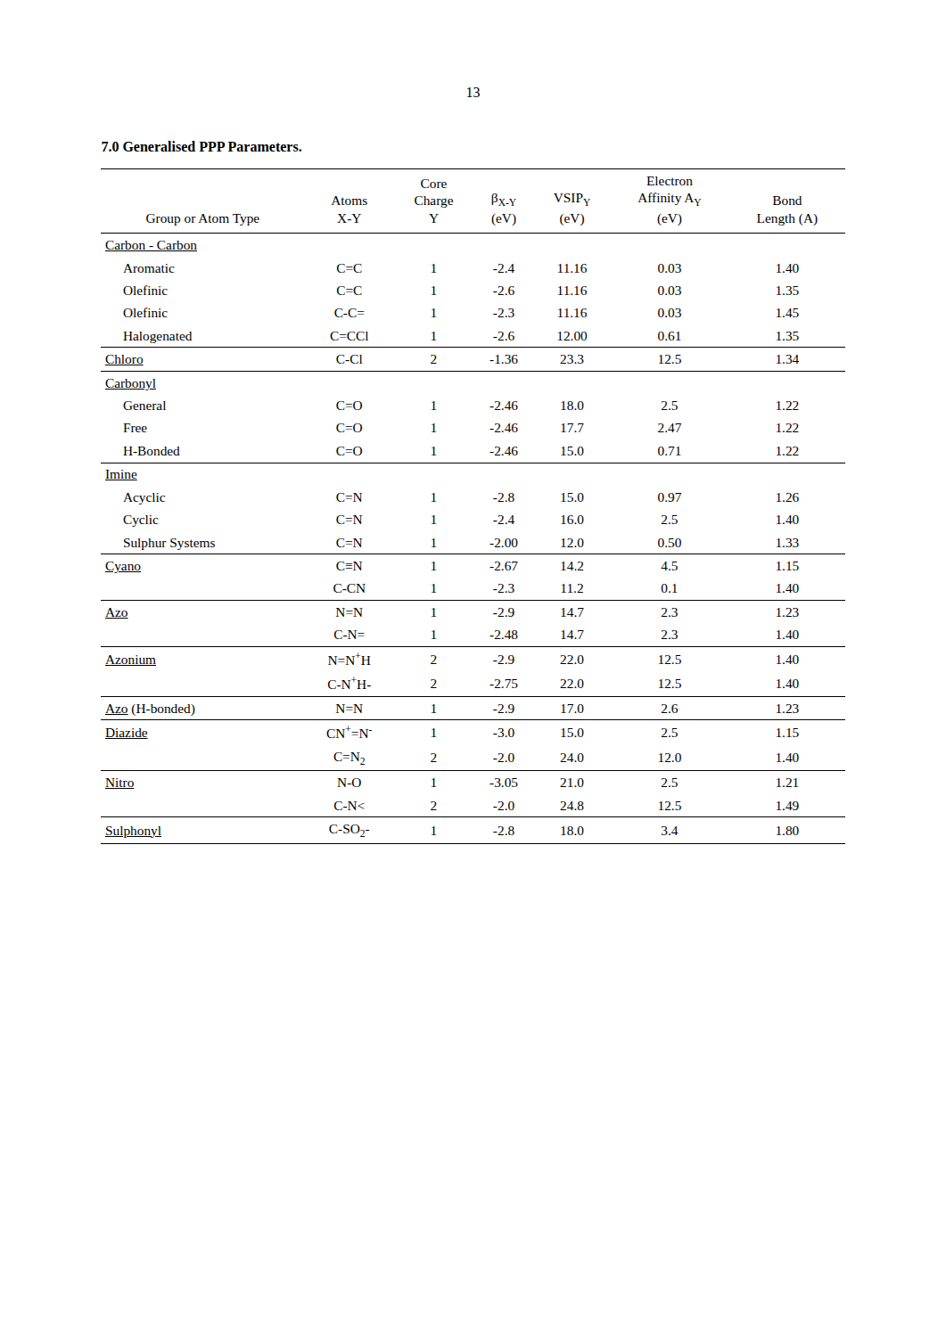13
7.0 Generalised PPP Parameters.
| Group or Atom Type | Atoms X-Y | Core Charge Y | β X-Y (eV) | VSIP Y (eV) | Electron Affinity A Y (eV) | Bond Length (A) |
| --- | --- | --- | --- | --- | --- | --- |
| Carbon - Carbon | | | | | | |
| Aromatic | C=C | 1 | -2.4 | 11.16 | 0.03 | 1.40 |
| Olefinic | C=C | 1 | -2.6 | 11.16 | 0.03 | 1.35 |
| Olefinic | C-C= | 1 | -2.3 | 11.16 | 0.03 | 1.45 |
| Halogenated | C=CCl | 1 | -2.6 | 12.00 | 0.61 | 1.35 |
| Chloro | C-Cl | 2 | -1.36 | 23.3 | 12.5 | 1.34 |
| Carbonyl | | | | | | |
| General | C=O | 1 | -2.46 | 18.0 | 2.5 | 1.22 |
| Free | C=O | 1 | -2.46 | 17.7 | 2.47 | 1.22 |
| H-Bonded | C=O | 1 | -2.46 | 15.0 | 0.71 | 1.22 |
| Imine | | | | | | |
| Acyclic | C=N | 1 | -2.8 | 15.0 | 0.97 | 1.26 |
| Cyclic | C=N | 1 | -2.4 | 16.0 | 2.5 | 1.40 |
| Sulphur Systems | C=N | 1 | -2.00 | 12.0 | 0.50 | 1.33 |
| Cyano | C≡N | 1 | -2.67 | 14.2 | 4.5 | 1.15 |
| | C-CN | 1 | -2.3 | 11.2 | 0.1 | 1.40 |
| Azo | N=N | 1 | -2.9 | 14.7 | 2.3 | 1.23 |
| | C-N= | 1 | -2.48 | 14.7 | 2.3 | 1.40 |
| Azonium | N=N + H | 2 | -2.9 | 22.0 | 12.5 | 1.40 |
| | C-N + H- | 2 | -2.75 | 22.0 | 12.5 | 1.40 |
| Azo (H-bonded) | N=N | 1 | -2.9 | 17.0 | 2.6 | 1.23 |
| Diazide | CN + =N - | 1 | -3.0 | 15.0 | 2.5 | 1.15 |
| | C=N 2 | 2 | -2.0 | 24.0 | 12.0 | 1.40 |
| Nitro | N-O | 1 | -3.05 | 21.0 | 2.5 | 1.21 |
| | C-N< | 2 | -2.0 | 24.8 | 12.5 | 1.49 |
| Sulphonyl | C-SO 2 - | 1 | -2.8 | 18.0 | 3.4 | 1.80 |